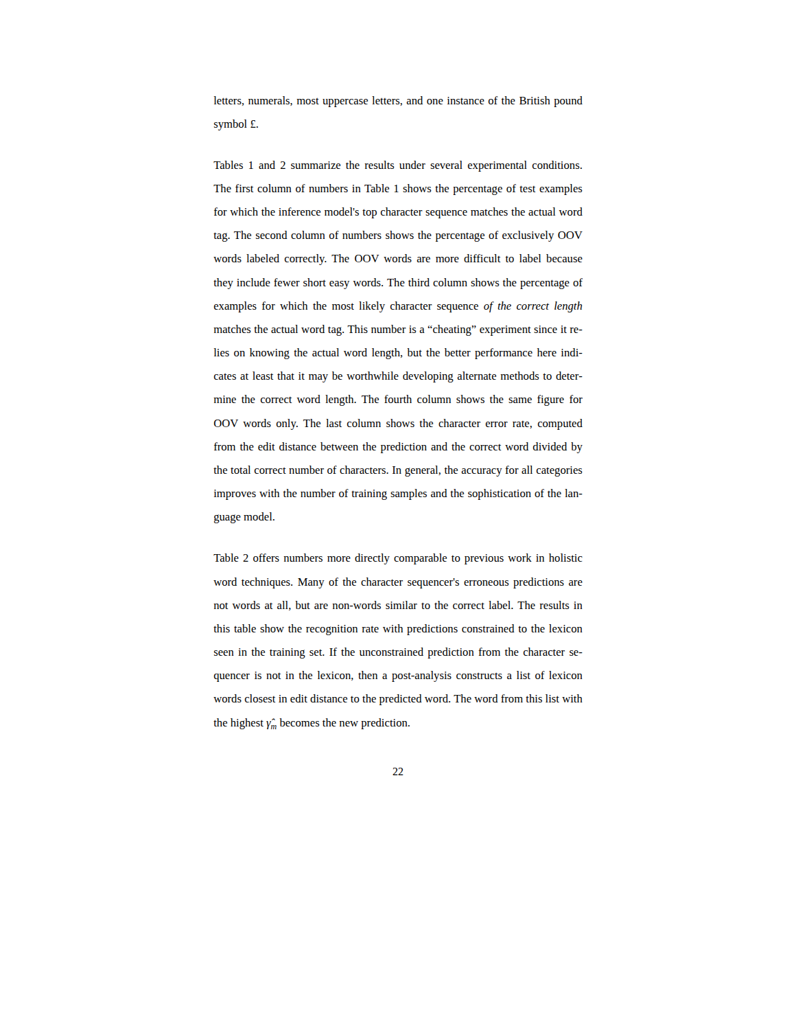letters, numerals, most uppercase letters, and one instance of the British pound symbol £.
Tables 1 and 2 summarize the results under several experimental conditions. The first column of numbers in Table 1 shows the percentage of test examples for which the inference model's top character sequence matches the actual word tag. The second column of numbers shows the percentage of exclusively OOV words labeled correctly. The OOV words are more difficult to label because they include fewer short easy words. The third column shows the percentage of examples for which the most likely character sequence of the correct length matches the actual word tag. This number is a “cheating” experiment since it relies on knowing the actual word length, but the better performance here indicates at least that it may be worthwhile developing alternate methods to determine the correct word length. The fourth column shows the same figure for OOV words only. The last column shows the character error rate, computed from the edit distance between the prediction and the correct word divided by the total correct number of characters. In general, the accuracy for all categories improves with the number of training samples and the sophistication of the language model.
Table 2 offers numbers more directly comparable to previous work in holistic word techniques. Many of the character sequencer's erroneous predictions are not words at all, but are non-words similar to the correct label. The results in this table show the recognition rate with predictions constrained to the lexicon seen in the training set. If the unconstrained prediction from the character sequencer is not in the lexicon, then a post-analysis constructs a list of lexicon words closest in edit distance to the predicted word. The word from this list with the highest γ̂m becomes the new prediction.
22